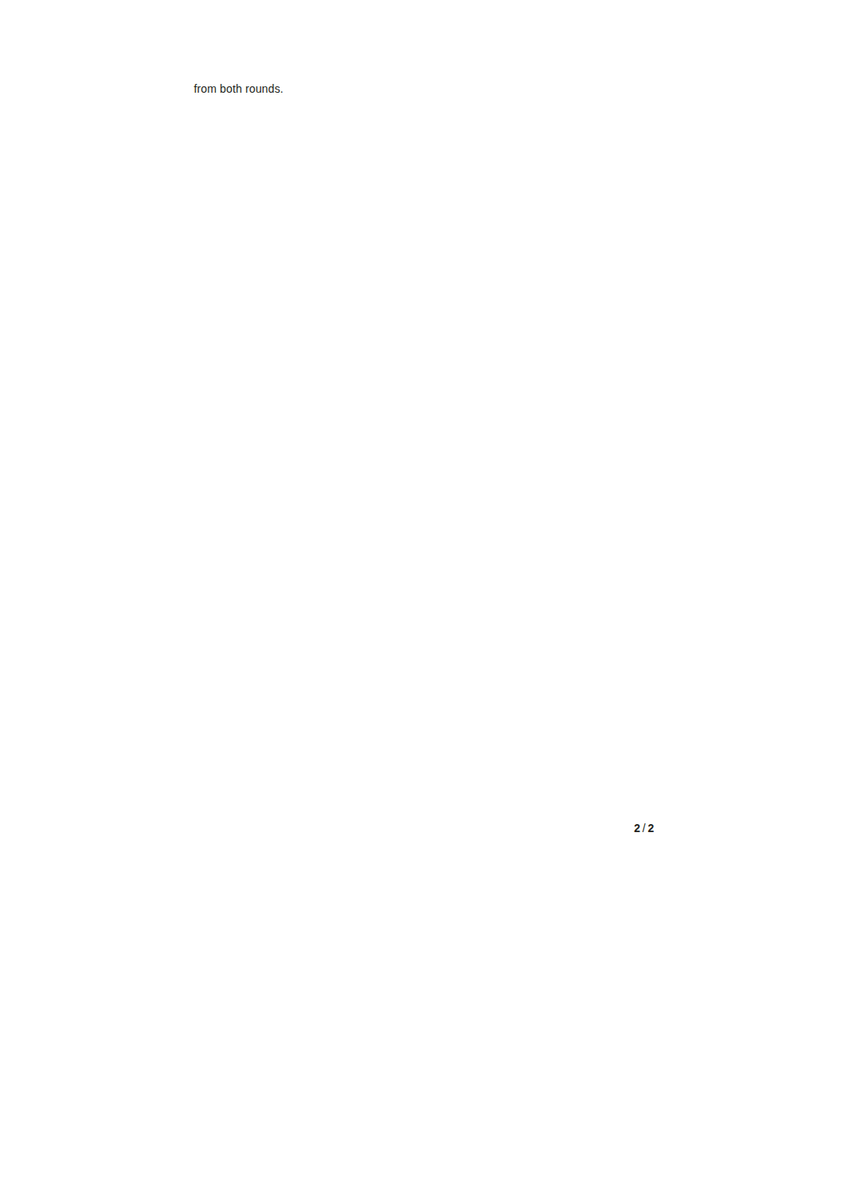from both rounds.
2/2